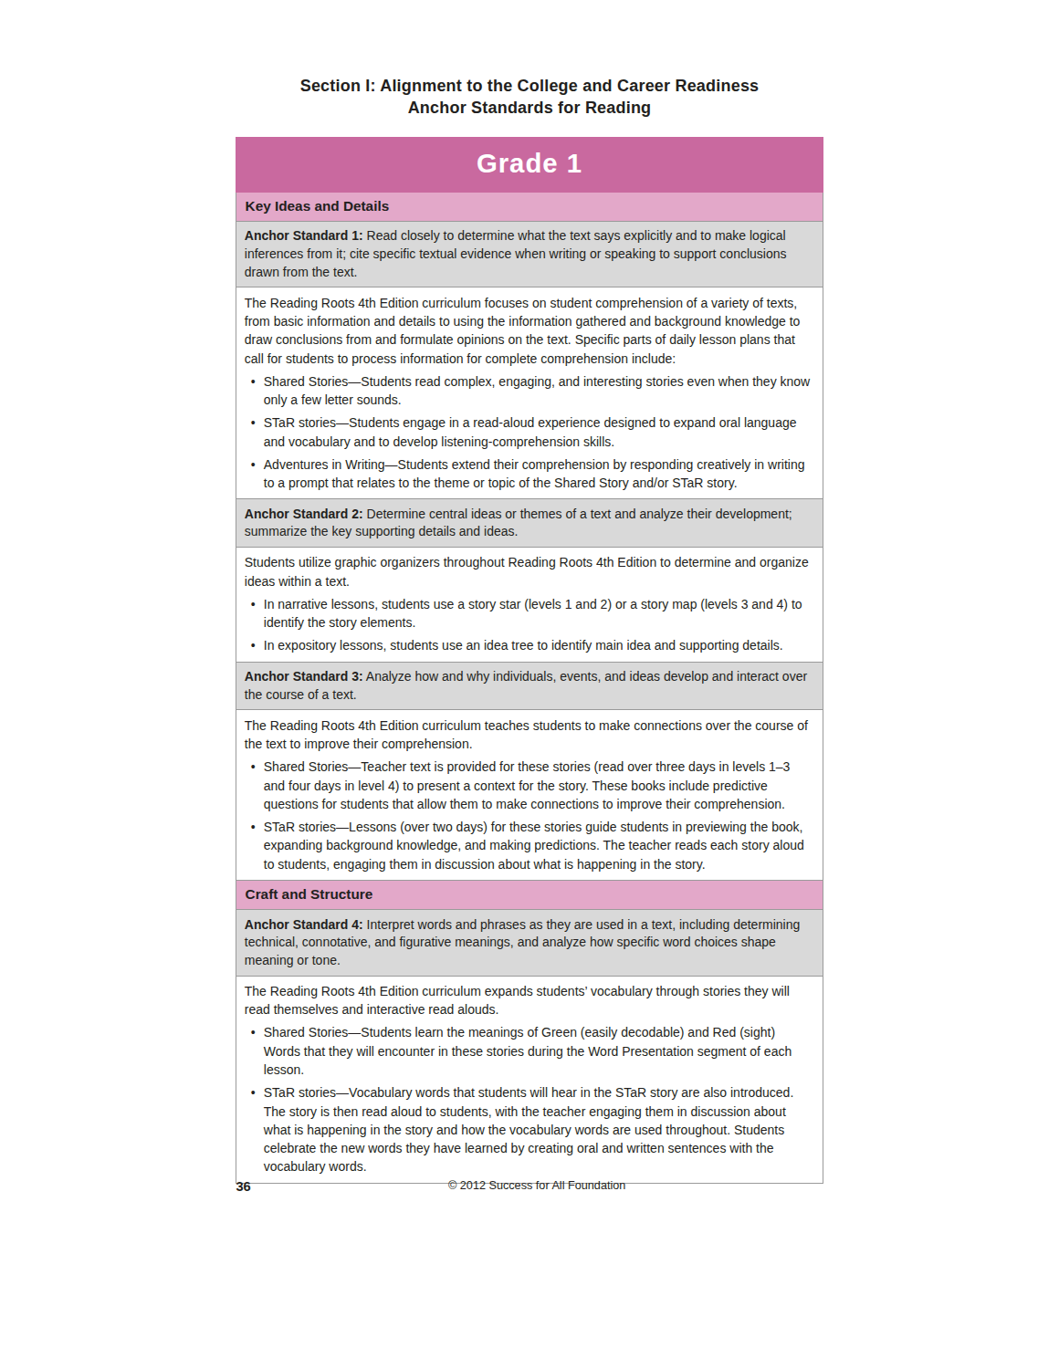Section I: Alignment to the College and Career Readiness
Anchor Standards for Reading
| Grade 1 |
| Key Ideas and Details |
| Anchor Standard 1: Read closely to determine what the text says explicitly and to make logical inferences from it; cite specific textual evidence when writing or speaking to support conclusions drawn from the text. |
| The Reading Roots 4th Edition curriculum focuses on student comprehension of a variety of texts, from basic information and details to using the information gathered and background knowledge to draw conclusions from and formulate opinions on the text. Specific parts of daily lesson plans that call for students to process information for complete comprehension include: Shared Stories—Students read complex, engaging, and interesting stories even when they know only a few letter sounds. STaR stories—Students engage in a read-aloud experience designed to expand oral language and vocabulary and to develop listening-comprehension skills. Adventures in Writing—Students extend their comprehension by responding creatively in writing to a prompt that relates to the theme or topic of the Shared Story and/or STaR story. |
| Anchor Standard 2: Determine central ideas or themes of a text and analyze their development; summarize the key supporting details and ideas. |
| Students utilize graphic organizers throughout Reading Roots 4th Edition to determine and organize ideas within a text. In narrative lessons, students use a story star (levels 1 and 2) or a story map (levels 3 and 4) to identify the story elements. In expository lessons, students use an idea tree to identify main idea and supporting details. |
| Anchor Standard 3: Analyze how and why individuals, events, and ideas develop and interact over the course of a text. |
| The Reading Roots 4th Edition curriculum teaches students to make connections over the course of the text to improve their comprehension. Shared Stories—Teacher text is provided for these stories (read over three days in levels 1–3 and four days in level 4) to present a context for the story. These books include predictive questions for students that allow them to make connections to improve their comprehension. STaR stories—Lessons (over two days) for these stories guide students in previewing the book, expanding background knowledge, and making predictions. The teacher reads each story aloud to students, engaging them in discussion about what is happening in the story. |
| Craft and Structure |
| Anchor Standard 4: Interpret words and phrases as they are used in a text, including determining technical, connotative, and figurative meanings, and analyze how specific word choices shape meaning or tone. |
| The Reading Roots 4th Edition curriculum expands students’ vocabulary through stories they will read themselves and interactive read alouds. Shared Stories—Students learn the meanings of Green (easily decodable) and Red (sight) Words that they will encounter in these stories during the Word Presentation segment of each lesson. STaR stories—Vocabulary words that students will hear in the STaR story are also introduced. The story is then read aloud to students, with the teacher engaging them in discussion about what is happening in the story and how the vocabulary words are used throughout. Students celebrate the new words they have learned by creating oral and written sentences with the vocabulary words. |
36
© 2012 Success for All Foundation